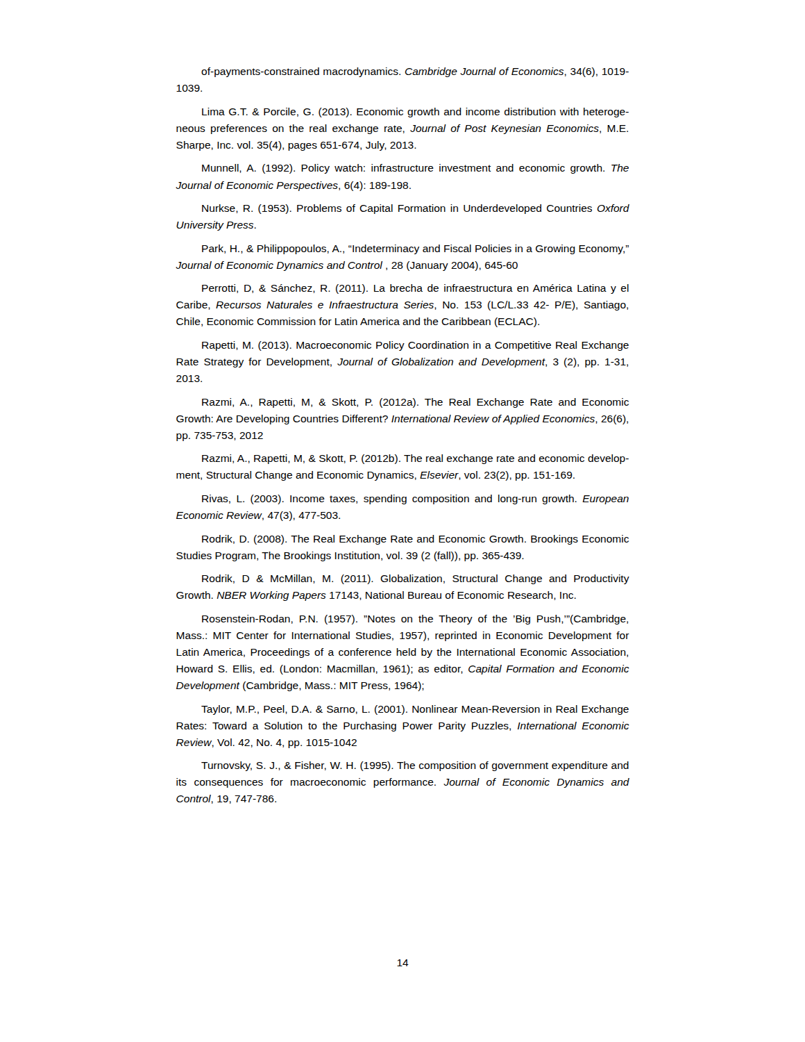of-payments-constrained macrodynamics. Cambridge Journal of Economics, 34(6), 1019-1039.
Lima G.T. & Porcile, G. (2013). Economic growth and income distribution with heterogeneous preferences on the real exchange rate, Journal of Post Keynesian Economics, M.E. Sharpe, Inc. vol. 35(4), pages 651-674, July, 2013.
Munnell, A. (1992). Policy watch: infrastructure investment and economic growth. The Journal of Economic Perspectives, 6(4): 189-198.
Nurkse, R. (1953). Problems of Capital Formation in Underdeveloped Countries Oxford University Press.
Park, H., & Philippopoulos, A., “Indeterminacy and Fiscal Policies in a Growing Economy,” Journal of Economic Dynamics and Control , 28 (January 2004), 645-60
Perrotti, D, & Sánchez, R. (2011). La brecha de infraestructura en América Latina y el Caribe, Recursos Naturales e Infraestructura Series, No. 153 (LC/L.33 42- P/E), Santiago, Chile, Economic Commission for Latin America and the Caribbean (ECLAC).
Rapetti, M. (2013). Macroeconomic Policy Coordination in a Competitive Real Exchange Rate Strategy for Development, Journal of Globalization and Development, 3 (2), pp. 1-31, 2013.
Razmi, A., Rapetti, M, & Skott, P. (2012a). The Real Exchange Rate and Economic Growth: Are Developing Countries Different? International Review of Applied Economics, 26(6), pp. 735-753, 2012
Razmi, A., Rapetti, M, & Skott, P. (2012b). The real exchange rate and economic development, Structural Change and Economic Dynamics, Elsevier, vol. 23(2), pp. 151-169.
Rivas, L. (2003). Income taxes, spending composition and long-run growth. European Economic Review, 47(3), 477-503.
Rodrik, D. (2008). The Real Exchange Rate and Economic Growth. Brookings Economic Studies Program, The Brookings Institution, vol. 39 (2 (fall)), pp. 365-439.
Rodrik, D & McMillan, M. (2011). Globalization, Structural Change and Productivity Growth. NBER Working Papers 17143, National Bureau of Economic Research, Inc.
Rosenstein-Rodan, P.N. (1957). ”Notes on the Theory of the ’Big Push,’”(Cambridge, Mass.: MIT Center for International Studies, 1957), reprinted in Economic Development for Latin America, Proceedings of a conference held by the International Economic Association, Howard S. Ellis, ed. (London: Macmillan, 1961); as editor, Capital Formation and Economic Development (Cambridge, Mass.: MIT Press, 1964);
Taylor, M.P., Peel, D.A. & Sarno, L. (2001). Nonlinear Mean-Reversion in Real Exchange Rates: Toward a Solution to the Purchasing Power Parity Puzzles, International Economic Review, Vol. 42, No. 4, pp. 1015-1042
Turnovsky, S. J., & Fisher, W. H. (1995). The composition of government expenditure and its consequences for macroeconomic performance. Journal of Economic Dynamics and Control, 19, 747-786.
14